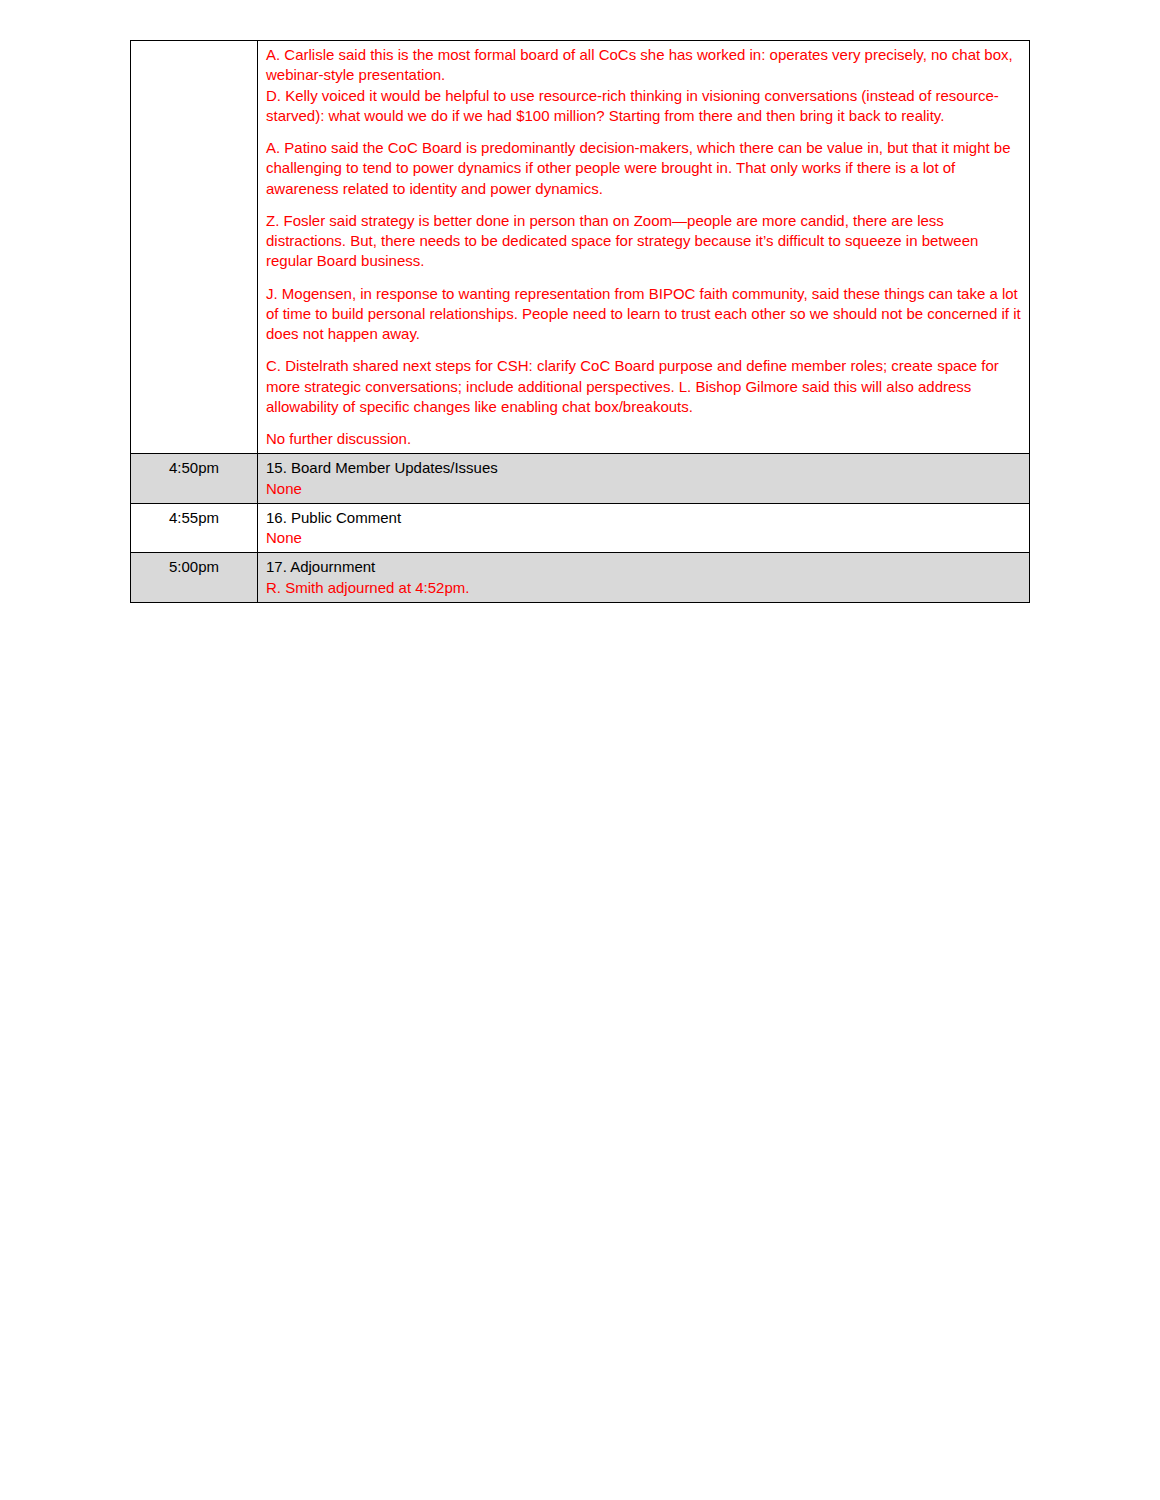| | A. Carlisle said this is the most formal board of all CoCs she has worked in: operates very precisely, no chat box, webinar-style presentation. D. Kelly voiced it would be helpful to use resource-rich thinking in visioning conversations (instead of resource-starved): what would we do if we had $100 million? Starting from there and then bring it back to reality. A. Patino said the CoC Board is predominantly decision-makers, which there can be value in, but that it might be challenging to tend to power dynamics if other people were brought in. That only works if there is a lot of awareness related to identity and power dynamics. Z. Fosler said strategy is better done in person than on Zoom—people are more candid, there are less distractions. But, there needs to be dedicated space for strategy because it’s difficult to squeeze in between regular Board business. J. Mogensen, in response to wanting representation from BIPOC faith community, said these things can take a lot of time to build personal relationships. People need to learn to trust each other so we should not be concerned if it does not happen away. C. Distelrath shared next steps for CSH: clarify CoC Board purpose and define member roles; create space for more strategic conversations; include additional perspectives. L. Bishop Gilmore said this will also address allowability of specific changes like enabling chat box/breakouts. No further discussion. |
| 4:50pm | 15. Board Member Updates/Issues None |
| 4:55pm | 16. Public Comment None |
| 5:00pm | 17. Adjournment R. Smith adjourned at 4:52pm. |